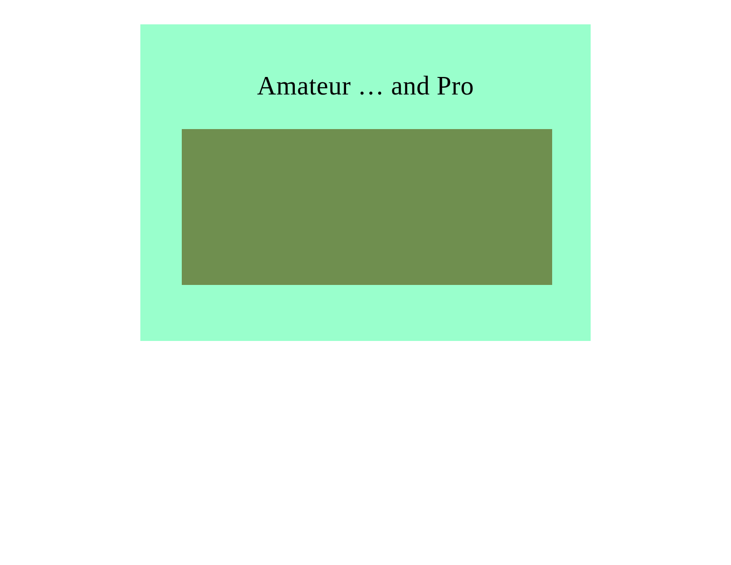Amateur … and Pro